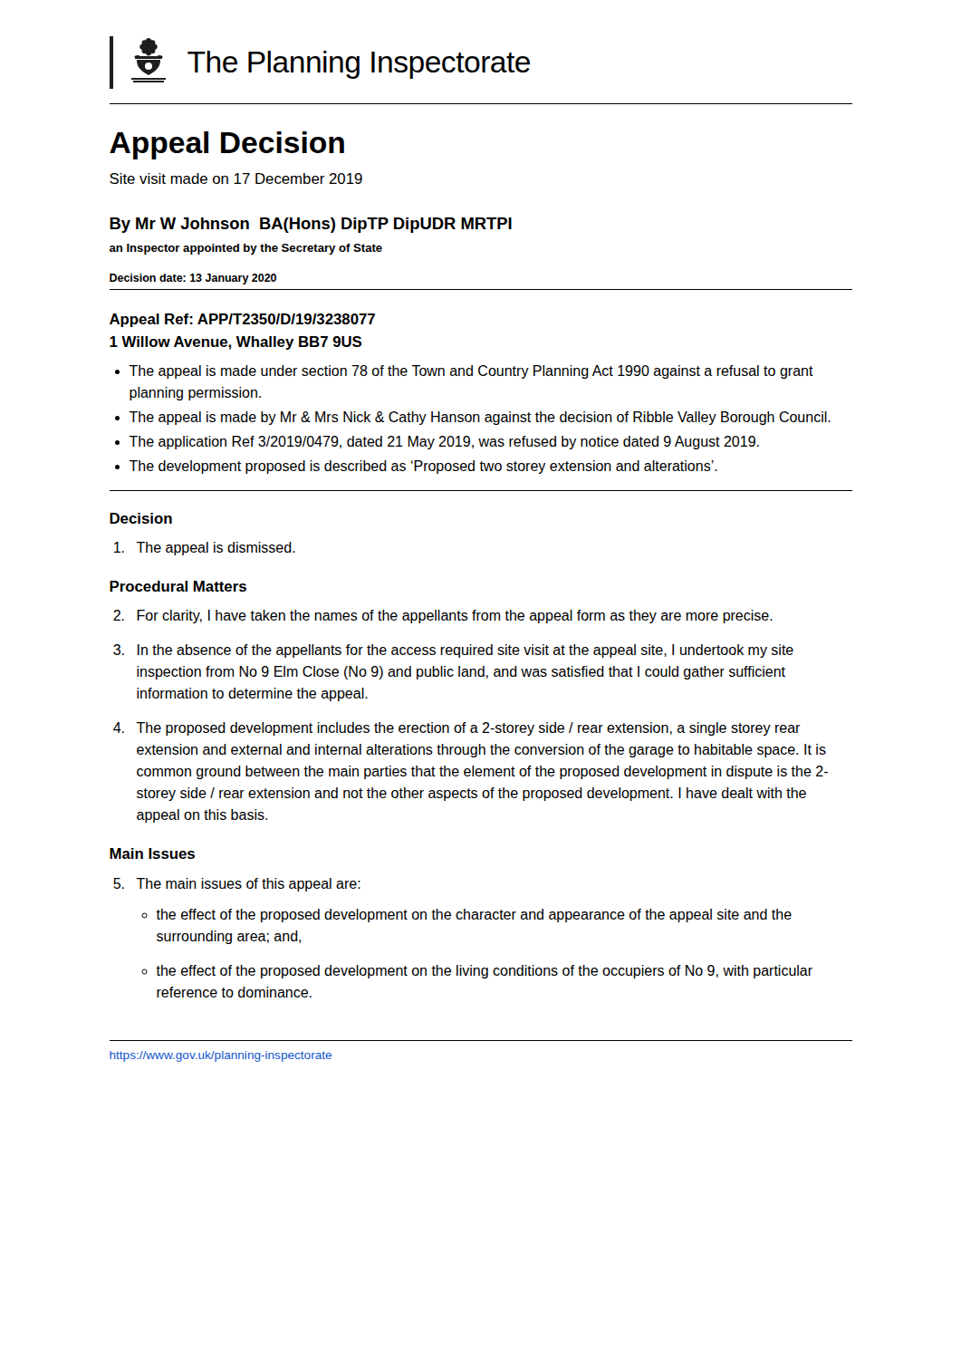The Planning Inspectorate
Appeal Decision
Site visit made on 17 December 2019
By Mr W Johnson BA(Hons) DipTP DipUDR MRTPI
an Inspector appointed by the Secretary of State
Decision date: 13 January 2020
Appeal Ref: APP/T2350/D/19/3238077
1 Willow Avenue, Whalley BB7 9US
The appeal is made under section 78 of the Town and Country Planning Act 1990 against a refusal to grant planning permission.
The appeal is made by Mr & Mrs Nick & Cathy Hanson against the decision of Ribble Valley Borough Council.
The application Ref 3/2019/0479, dated 21 May 2019, was refused by notice dated 9 August 2019.
The development proposed is described as ‘Proposed two storey extension and alterations’.
Decision
The appeal is dismissed.
Procedural Matters
For clarity, I have taken the names of the appellants from the appeal form as they are more precise.
In the absence of the appellants for the access required site visit at the appeal site, I undertook my site inspection from No 9 Elm Close (No 9) and public land, and was satisfied that I could gather sufficient information to determine the appeal.
The proposed development includes the erection of a 2-storey side / rear extension, a single storey rear extension and external and internal alterations through the conversion of the garage to habitable space. It is common ground between the main parties that the element of the proposed development in dispute is the 2-storey side / rear extension and not the other aspects of the proposed development. I have dealt with the appeal on this basis.
Main Issues
The main issues of this appeal are:
the effect of the proposed development on the character and appearance of the appeal site and the surrounding area; and,
the effect of the proposed development on the living conditions of the occupiers of No 9, with particular reference to dominance.
https://www.gov.uk/planning-inspectorate